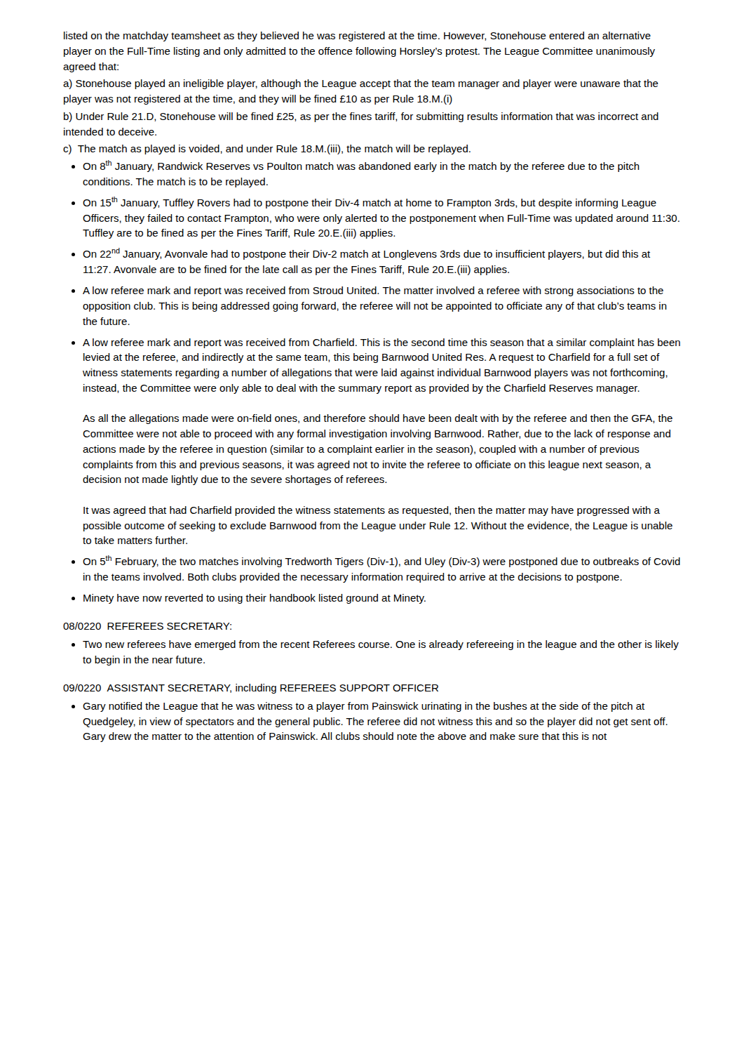listed on the matchday teamsheet as they believed he was registered at the time. However, Stonehouse entered an alternative player on the Full-Time listing and only admitted to the offence following Horsley’s protest. The League Committee unanimously agreed that:
a) Stonehouse played an ineligible player, although the League accept that the team manager and player were unaware that the player was not registered at the time, and they will be fined £10 as per Rule 18.M.(i)
b) Under Rule 21.D, Stonehouse will be fined £25, as per the fines tariff, for submitting results information that was incorrect and intended to deceive.
c) The match as played is voided, and under Rule 18.M.(iii), the match will be replayed.
On 8th January, Randwick Reserves vs Poulton match was abandoned early in the match by the referee due to the pitch conditions. The match is to be replayed.
On 15th January, Tuffley Rovers had to postpone their Div-4 match at home to Frampton 3rds, but despite informing League Officers, they failed to contact Frampton, who were only alerted to the postponement when Full-Time was updated around 11:30. Tuffley are to be fined as per the Fines Tariff, Rule 20.E.(iii) applies.
On 22nd January, Avonvale had to postpone their Div-2 match at Longlevens 3rds due to insufficient players, but did this at 11:27. Avonvale are to be fined for the late call as per the Fines Tariff, Rule 20.E.(iii) applies.
A low referee mark and report was received from Stroud United. The matter involved a referee with strong associations to the opposition club. This is being addressed going forward, the referee will not be appointed to officiate any of that club’s teams in the future.
A low referee mark and report was received from Charfield. This is the second time this season that a similar complaint has been levied at the referee, and indirectly at the same team, this being Barnwood United Res. A request to Charfield for a full set of witness statements regarding a number of allegations that were laid against individual Barnwood players was not forthcoming, instead, the Committee were only able to deal with the summary report as provided by the Charfield Reserves manager.
As all the allegations made were on-field ones, and therefore should have been dealt with by the referee and then the GFA, the Committee were not able to proceed with any formal investigation involving Barnwood. Rather, due to the lack of response and actions made by the referee in question (similar to a complaint earlier in the season), coupled with a number of previous complaints from this and previous seasons, it was agreed not to invite the referee to officiate on this league next season, a decision not made lightly due to the severe shortages of referees.
It was agreed that had Charfield provided the witness statements as requested, then the matter may have progressed with a possible outcome of seeking to exclude Barnwood from the League under Rule 12. Without the evidence, the League is unable to take matters further.
On 5th February, the two matches involving Tredworth Tigers (Div-1), and Uley (Div-3) were postponed due to outbreaks of Covid in the teams involved. Both clubs provided the necessary information required to arrive at the decisions to postpone.
Minety have now reverted to using their handbook listed ground at Minety.
08/0220 REFEREES SECRETARY:
Two new referees have emerged from the recent Referees course. One is already refereeing in the league and the other is likely to begin in the near future.
09/0220 ASSISTANT SECRETARY, including REFEREES SUPPORT OFFICER
Gary notified the League that he was witness to a player from Painswick urinating in the bushes at the side of the pitch at Quedgeley, in view of spectators and the general public. The referee did not witness this and so the player did not get sent off. Gary drew the matter to the attention of Painswick. All clubs should note the above and make sure that this is not